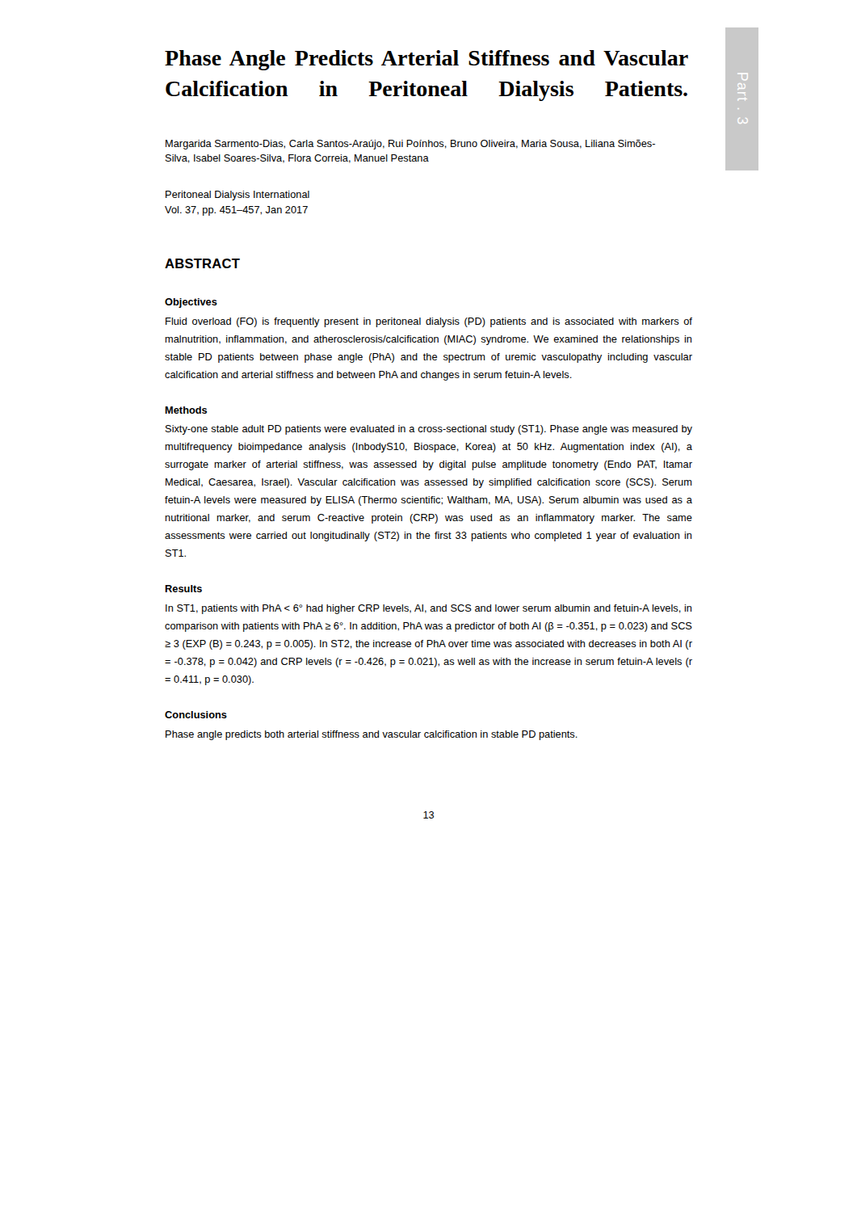Part . 3
Phase Angle Predicts Arterial Stiffness and Vascular Calcification in Peritoneal Dialysis Patients.
Margarida Sarmento-Dias, Carla Santos-Araújo, Rui Poínhos, Bruno Oliveira, Maria Sousa, Liliana Simões-Silva, Isabel Soares-Silva, Flora Correia, Manuel Pestana
Peritoneal Dialysis International
Vol. 37, pp. 451–457, Jan 2017
ABSTRACT
Objectives
Fluid overload (FO) is frequently present in peritoneal dialysis (PD) patients and is associated with markers of malnutrition, inflammation, and atherosclerosis/calcification (MIAC) syndrome. We examined the relationships in stable PD patients between phase angle (PhA) and the spectrum of uremic vasculopathy including vascular calcification and arterial stiffness and between PhA and changes in serum fetuin-A levels.
Methods
Sixty-one stable adult PD patients were evaluated in a cross-sectional study (ST1). Phase angle was measured by multifrequency bioimpedance analysis (InbodyS10, Biospace, Korea) at 50 kHz. Augmentation index (AI), a surrogate marker of arterial stiffness, was assessed by digital pulse amplitude tonometry (Endo PAT, Itamar Medical, Caesarea, Israel). Vascular calcification was assessed by simplified calcification score (SCS). Serum fetuin-A levels were measured by ELISA (Thermo scientific; Waltham, MA, USA). Serum albumin was used as a nutritional marker, and serum C-reactive protein (CRP) was used as an inflammatory marker. The same assessments were carried out longitudinally (ST2) in the first 33 patients who completed 1 year of evaluation in ST1.
Results
In ST1, patients with PhA < 6° had higher CRP levels, AI, and SCS and lower serum albumin and fetuin-A levels, in comparison with patients with PhA ≥ 6°. In addition, PhA was a predictor of both AI (β = -0.351, p = 0.023) and SCS ≥ 3 (EXP (B) = 0.243, p = 0.005). In ST2, the increase of PhA over time was associated with decreases in both AI (r = -0.378, p = 0.042) and CRP levels (r = -0.426, p = 0.021), as well as with the increase in serum fetuin-A levels (r = 0.411, p = 0.030).
Conclusions
Phase angle predicts both arterial stiffness and vascular calcification in stable PD patients.
13